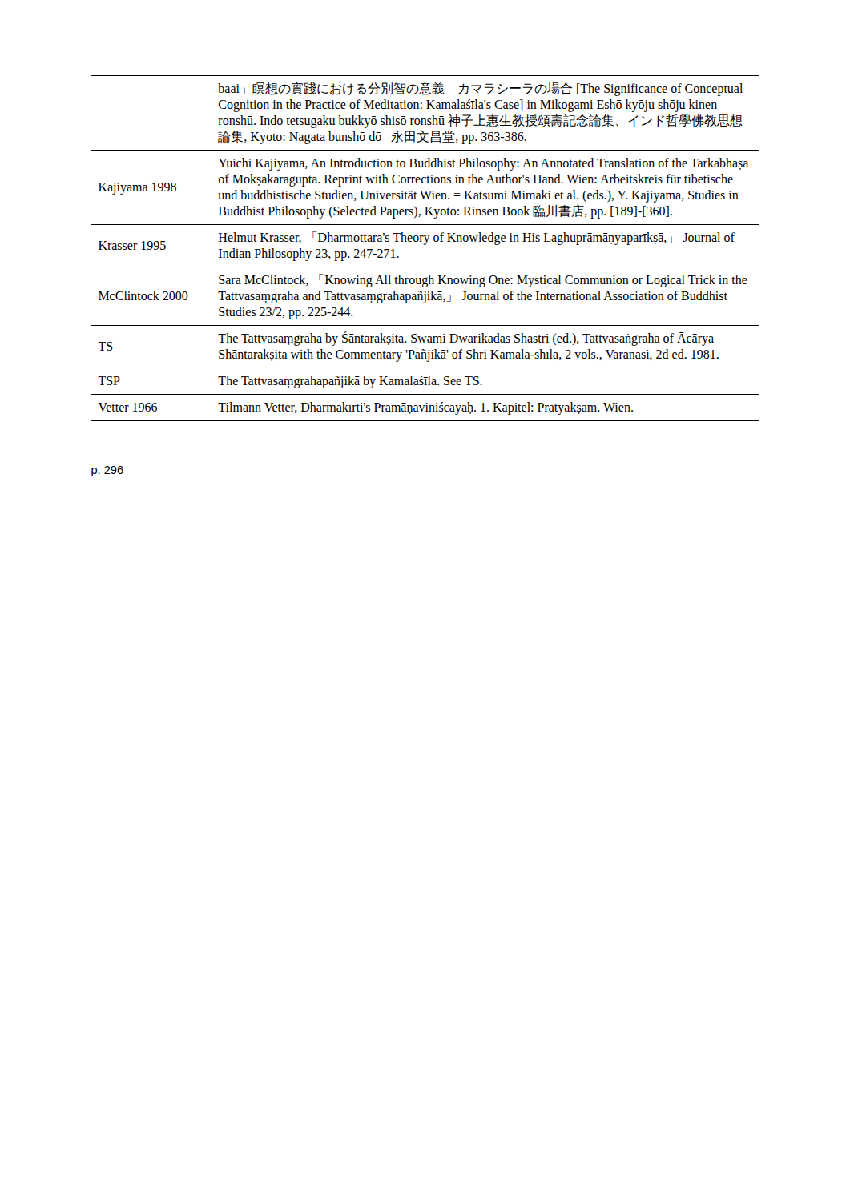| | baai 」瞑想の實踐における分別智の意義—カマラシーラの場合 [The Significance of Conceptual Cognition in the Practice of Meditation: Kamalaśīla's Case] in Mikogami Eshō kyōju shōju kinen ronshū. Indo tetsugaku bukkyō shisō ronshū 神子上惠生教授頌壽記念論集、インド哲學佛教思想論集 , Kyoto: Nagata bunshō dō 永田文昌堂 , pp. 363-386. |
| Kajiyama 1998 | Yuichi Kajiyama, An Introduction to Buddhist Philosophy: An Annotated Translation of the Tarkabhāṣā of Mokṣākaragupta. Reprint with Corrections in the Author's Hand. Wien: Arbeitskreis für tibetische und buddhistische Studien, Universität Wien. = Katsumi Mimaki et al. (eds.), Y. Kajiyama, Studies in Buddhist Philosophy (Selected Papers), Kyoto: Rinsen Book 臨川書店 , pp. [189]-[360]. |
| Krasser 1995 | Helmut Krasser, 「 Dharmottara's Theory of Knowledge in His Laghuprāmāṇyaparīkṣā, 」 Journal of Indian Philosophy 23, pp. 247-271. |
| McClintock 2000 | Sara McClintock, 「 Knowing All through Knowing One: Mystical Communion or Logical Trick in the Tattvasaṃgraha and Tattvasaṃgrahapañjikā, 」 Journal of the International Association of Buddhist Studies 23/2, pp. 225-244. |
| TS | The Tattvasaṃgraha by Śāntarakṣita. Swami Dwarikadas Shastri (ed.), Tattvasaṅgraha of Ācārya Shāntarakṣita with the Commentary 'Pañjikā' of Shri Kamala-shīla, 2 vols., Varanasi, 2d ed. 1981. |
| TSP | The Tattvasaṃgrahapañjikā by Kamalaśīla. See TS. |
| Vetter 1966 | Tilmann Vetter, Dharmakīrti's Pramāṇaviniścayaḥ. 1. Kapitel: Pratyakṣam. Wien. |
p. 296